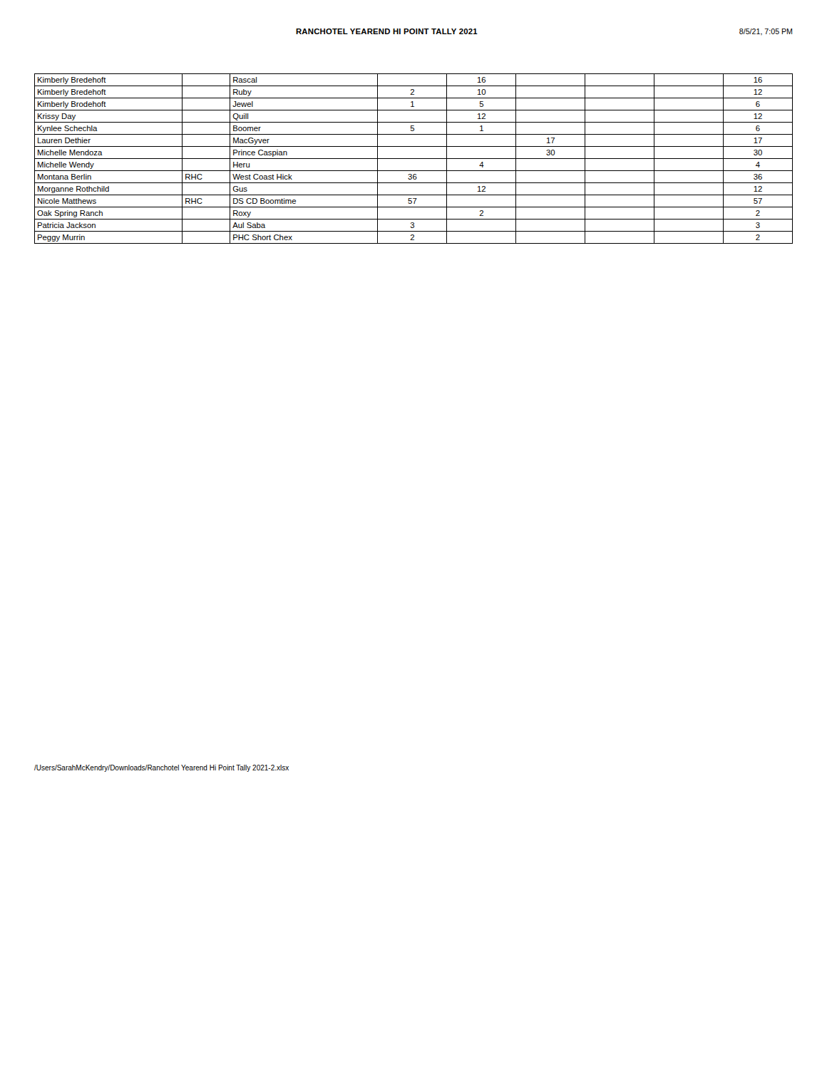RANCHOTEL YEAREND HI POINT TALLY 2021
8/5/21, 7:05 PM
| Kimberly Bredehoft | | Rascal | | 16 | | | | 16 |
| Kimberly Bredehoft | | Ruby | 2 | 10 | | | | 12 |
| Kimberly Brodehoft | | Jewel | 1 | 5 | | | | 6 |
| Krissy Day | | Quill | | 12 | | | | 12 |
| Kynlee Schechla | | Boomer | 5 | 1 | | | | 6 |
| Lauren Dethier | | MacGyver | | | 17 | | | 17 |
| Michelle Mendoza | | Prince Caspian | | | 30 | | | 30 |
| Michelle Wendy | | Heru | | 4 | | | | 4 |
| Montana Berlin | RHC | West Coast Hick | 36 | | | | | 36 |
| Morganne Rothchild | | Gus | | 12 | | | | 12 |
| Nicole Matthews | RHC | DS CD Boomtime | 57 | | | | | 57 |
| Oak Spring Ranch | | Roxy | | 2 | | | | 2 |
| Patricia Jackson | | Aul Saba | 3 | | | | | 3 |
| Peggy Murrin | | PHC Short Chex | 2 | | | | | 2 |
/Users/SarahMcKendry/Downloads/Ranchotel Yearend Hi Point Tally 2021-2.xlsx